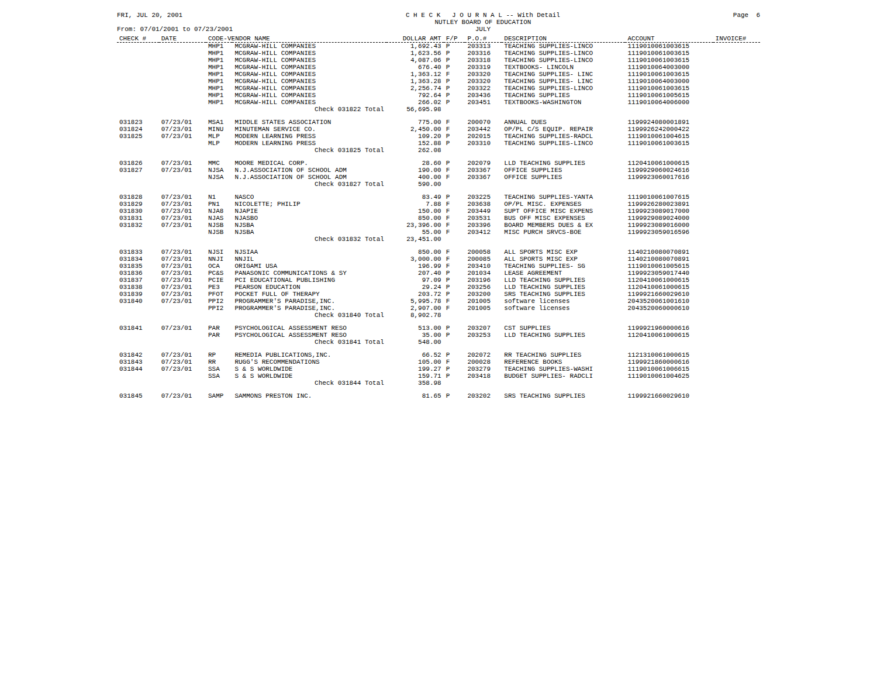FRI, JUL 20, 2001 From: 07/01/2001 to 07/23/2001
C H E C K J O U R N A L -- With Detail NUTLEY BOARD OF EDUCATION JULY
Page 6
| CHECK # | DATE | CODE-VENDOR NAME | DOLLAR AMT | F/P | P.O.# | DESCRIPTION | ACCOUNT | INVOICE# |
| --- | --- | --- | --- | --- | --- | --- | --- | --- |
| | | MHP1 | MCGRAW-HILL COMPANIES | 1,692.43 | P | 203313 | TEACHING SUPPLIES-LINCO | 1119010061003615 | |
| | | MHP1 | MCGRAW-HILL COMPANIES | 1,623.56 | P | 203316 | TEACHING SUPPLIES-LINCO | 1119010061003615 | |
| | | MHP1 | MCGRAW-HILL COMPANIES | 4,087.06 | P | 203318 | TEACHING SUPPLIES-LINCO | 1119010061003615 | |
| | | MHP1 | MCGRAW-HILL COMPANIES | 676.40 | P | 203319 | TEXTBOOKS- LINCOLN | 1119010064003000 | |
| | | MHP1 | MCGRAW-HILL COMPANIES | 1,363.12 | F | 203320 | TEACHING SUPPLIES- LINC | 1119010061003615 | |
| | | MHP1 | MCGRAW-HILL COMPANIES | 1,363.28 | P | 203320 | TEACHING SUPPLIES- LINC | 1119010064003000 | |
| | | MHP1 | MCGRAW-HILL COMPANIES | 2,256.74 | P | 203322 | TEACHING SUPPLIES-LINCO | 1119010061003615 | |
| | | MHP1 | MCGRAW-HILL COMPANIES | 792.64 | P | 203436 | TEACHING SUPPLIES | 1119010061005615 | |
| | | MHP1 | MCGRAW-HILL COMPANIES | 266.02 | P | 203451 | TEXTBOOKS-WASHINGTON | 1119010064006000 | |
| | | Check 031822 Total | 56,695.98 | | | | | |
| 031823 | 07/23/01 | MSA1 | MIDDLE STATES ASSOCIATION | 775.00 | F | 200070 | ANNUAL DUES | 1199924080001891 | |
| 031824 | 07/23/01 | MINU | MINUTEMAN SERVICE CO. | 2,450.00 | F | 203442 | OP/PL C/S EQUIP. REPAIR | 1199926242000422 | |
| 031825 | 07/23/01 | MLP | MODERN LEARNING PRESS | 109.20 | P | 202015 | TEACHING SUPPLIES-RADCL | 1119010061004615 | |
| | | MLP | MODERN LEARNING PRESS | 152.88 | P | 203310 | TEACHING SUPPLIES-LINCO | 1119010061003615 | |
| | | Check 031825 Total | 262.08 | | | | | |
| 031826 | 07/23/01 | MMC | MOORE MEDICAL CORP. | 28.60 | P | 202079 | LLD TEACHING SUPPLIES | 1120410061000615 | |
| 031827 | 07/23/01 | NJSA | N.J.ASSOCIATION OF SCHOOL ADM | 190.00 | F | 203367 | OFFICE SUPPLIES | 1199929060024616 | |
| | | NJSA | N.J.ASSOCIATION OF SCHOOL ADM | 400.00 | F | 203367 | OFFICE SUPPLIES | 1199923060017616 | |
| | | Check 031827 Total | 590.00 | | | | | |
| 031828 | 07/23/01 | N1 | NASCO | 83.49 | P | 203225 | TEACHING SUPPLIES-YANTA | 1119010061007615 | |
| 031829 | 07/23/01 | PN1 | NICOLETTE; PHILIP | 7.88 | F | 203638 | OP/PL MISC. EXPENSES | 1199926280023891 | |
| 031830 | 07/23/01 | NJA8 | NJAPIE | 150.00 | F | 203449 | SUPT OFFICE MISC EXPENS | 1199923089017000 | |
| 031831 | 07/23/01 | NJAS | NJASBO | 850.00 | F | 203531 | BUS OFF MISC EXPENSES | 1199929089024000 | |
| 031832 | 07/23/01 | NJSB | NJSBA | 23,396.00 | F | 203396 | BOARD MEMBERS DUES & EX | 1199923089016000 | |
| | | NJSB | NJSBA | 55.00 | F | 203412 | MISC PURCH SRVCS-BOE | 1199923059016596 | |
| | | Check 031832 Total | 23,451.00 | | | | | |
| 031833 | 07/23/01 | NJSI | NJSIAA | 850.00 | F | 200058 | ALL SPORTS MISC EXP | 1140210080070891 | |
| 031834 | 07/23/01 | NNJI | NNJIL | 3,000.00 | F | 200085 | ALL SPORTS MISC EXP | 1140210080070891 | |
| 031835 | 07/23/01 | OCA | ORIGAMI USA | 196.99 | F | 203410 | TEACHING SUPPLIES- SG | 1119010061005615 | |
| 031836 | 07/23/01 | PC&S | PANASONIC COMMUNICATIONS & SY | 207.40 | P | 201034 | LEASE AGREEMENT | 1199923059017440 | |
| 031837 | 07/23/01 | PCIE | PCI EDUCATIONAL PUBLISHING | 97.09 | P | 203196 | LLD TEACHING SUPPLIES | 1120410061000615 | |
| 031838 | 07/23/01 | PE3 | PEARSON EDUCATION | 29.24 | P | 203256 | LLD TEACHING SUPPLIES | 1120410061000615 | |
| 031839 | 07/23/01 | PFOT | POCKET FULL OF THERAPY | 203.72 | P | 203200 | SRS TEACHING SUPPLIES | 1199921660029610 | |
| 031840 | 07/23/01 | PPI2 | PROGRAMMER'S PARADISE,INC. | 5,995.78 | F | 201005 | software licenses | 2043520061001610 | |
| | | PPI2 | PROGRAMMER'S PARADISE,INC. | 2,907.00 | F | 201005 | software licenses | 2043520060000610 | |
| | | Check 031840 Total | 8,902.78 | | | | | |
| 031841 | 07/23/01 | PAR | PSYCHOLOGICAL ASSESSMENT RESO | 513.00 | P | 203207 | CST SUPPLIES | 1199921960000616 | |
| | | PAR | PSYCHOLOGICAL ASSESSMENT RESO | 35.00 | P | 203253 | LLD TEACHING SUPPLIES | 1120410061000615 | |
| | | Check 031841 Total | 548.00 | | | | | |
| 031842 | 07/23/01 | RP | REMEDIA PUBLICATIONS,INC. | 66.52 | P | 202072 | RR TEACHING SUPPLIES | 1121310061000615 | |
| 031843 | 07/23/01 | RR | RUGG'S RECOMMENDATIONS | 105.00 | F | 200028 | REFERENCE BOOKS | 1199921860000616 | |
| 031844 | 07/23/01 | SSA | S & S WORLDWIDE | 199.27 | P | 203279 | TEACHING SUPPLIES-WASHI | 1119010061006615 | |
| | | SSA | S & S WORLDWIDE | 159.71 | P | 203418 | BUDGET SUPPLIES- RADCLI | 1119010061004625 | |
| | | Check 031844 Total | 358.98 | | | | | |
| 031845 | 07/23/01 | SAMP | SAMMONS PRESTON INC. | 81.65 | P | 203202 | SRS TEACHING SUPPLIES | 1199921660029610 | |